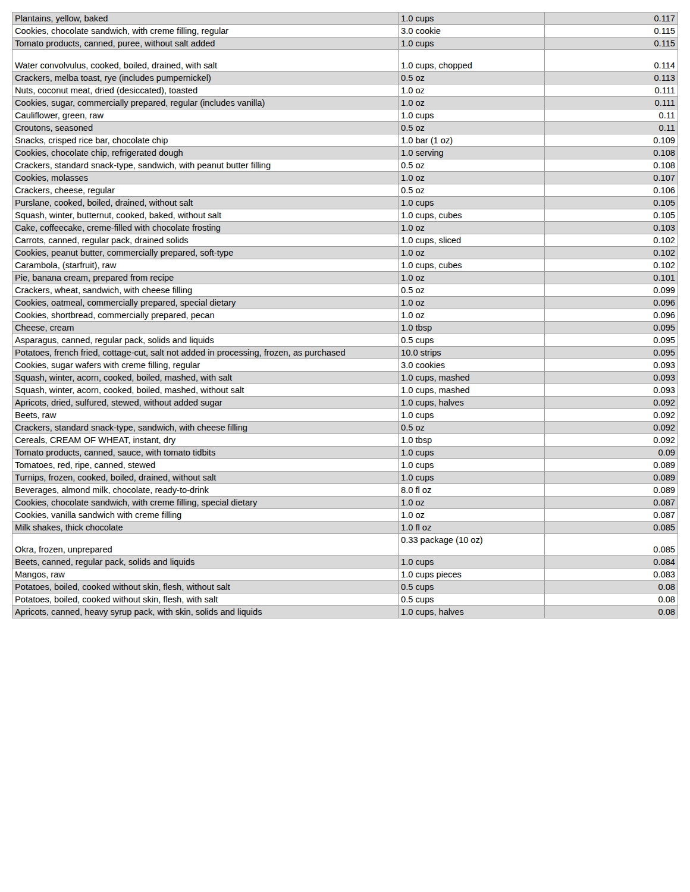| Plantains, yellow, baked | 1.0 cups | 0.117 |
| Cookies, chocolate sandwich, with creme filling, regular | 3.0 cookie | 0.115 |
| Tomato products, canned, puree, without salt added | 1.0 cups | 0.115 |
| Water convolvulus, cooked, boiled, drained, with salt | 1.0 cups, chopped | 0.114 |
| Crackers, melba toast, rye (includes pumpernickel) | 0.5 oz | 0.113 |
| Nuts, coconut meat, dried (desiccated), toasted | 1.0 oz | 0.111 |
| Cookies, sugar, commercially prepared, regular (includes vanilla) | 1.0 oz | 0.111 |
| Cauliflower, green, raw | 1.0 cups | 0.11 |
| Croutons, seasoned | 0.5 oz | 0.11 |
| Snacks, crisped rice bar, chocolate chip | 1.0 bar (1 oz) | 0.109 |
| Cookies, chocolate chip, refrigerated dough | 1.0 serving | 0.108 |
| Crackers, standard snack-type, sandwich, with peanut butter filling | 0.5 oz | 0.108 |
| Cookies, molasses | 1.0 oz | 0.107 |
| Crackers, cheese, regular | 0.5 oz | 0.106 |
| Purslane, cooked, boiled, drained, without salt | 1.0 cups | 0.105 |
| Squash, winter, butternut, cooked, baked, without salt | 1.0 cups, cubes | 0.105 |
| Cake, coffeecake, creme-filled with chocolate frosting | 1.0 oz | 0.103 |
| Carrots, canned, regular pack, drained solids | 1.0 cups, sliced | 0.102 |
| Cookies, peanut butter, commercially prepared, soft-type | 1.0 oz | 0.102 |
| Carambola, (starfruit), raw | 1.0 cups, cubes | 0.102 |
| Pie, banana cream, prepared from recipe | 1.0 oz | 0.101 |
| Crackers, wheat, sandwich, with cheese filling | 0.5 oz | 0.099 |
| Cookies, oatmeal, commercially prepared, special dietary | 1.0 oz | 0.096 |
| Cookies, shortbread, commercially prepared, pecan | 1.0 oz | 0.096 |
| Cheese, cream | 1.0 tbsp | 0.095 |
| Asparagus, canned, regular pack, solids and liquids | 0.5 cups | 0.095 |
| Potatoes, french fried, cottage-cut, salt not added in processing, frozen, as purchased | 10.0 strips | 0.095 |
| Cookies, sugar wafers with creme filling, regular | 3.0 cookies | 0.093 |
| Squash, winter, acorn, cooked, boiled, mashed, with salt | 1.0 cups, mashed | 0.093 |
| Squash, winter, acorn, cooked, boiled, mashed, without salt | 1.0 cups, mashed | 0.093 |
| Apricots, dried, sulfured, stewed, without added sugar | 1.0 cups, halves | 0.092 |
| Beets, raw | 1.0 cups | 0.092 |
| Crackers, standard snack-type, sandwich, with cheese filling | 0.5 oz | 0.092 |
| Cereals, CREAM OF WHEAT, instant, dry | 1.0 tbsp | 0.092 |
| Tomato products, canned, sauce, with tomato tidbits | 1.0 cups | 0.09 |
| Tomatoes, red, ripe, canned, stewed | 1.0 cups | 0.089 |
| Turnips, frozen, cooked, boiled, drained, without salt | 1.0 cups | 0.089 |
| Beverages, almond milk, chocolate, ready-to-drink | 8.0 fl oz | 0.089 |
| Cookies, chocolate sandwich, with creme filling, special dietary | 1.0 oz | 0.087 |
| Cookies, vanilla sandwich with creme filling | 1.0 oz | 0.087 |
| Milk shakes, thick chocolate | 1.0 fl oz | 0.085 |
| Okra, frozen, unprepared | 0.33 package (10 oz) | 0.085 |
| Beets, canned, regular pack, solids and liquids | 1.0 cups | 0.084 |
| Mangos, raw | 1.0 cups pieces | 0.083 |
| Potatoes, boiled, cooked without skin, flesh, without salt | 0.5 cups | 0.08 |
| Potatoes, boiled, cooked without skin, flesh, with salt | 0.5 cups | 0.08 |
| Apricots, canned, heavy syrup pack, with skin, solids and liquids | 1.0 cups, halves | 0.08 |